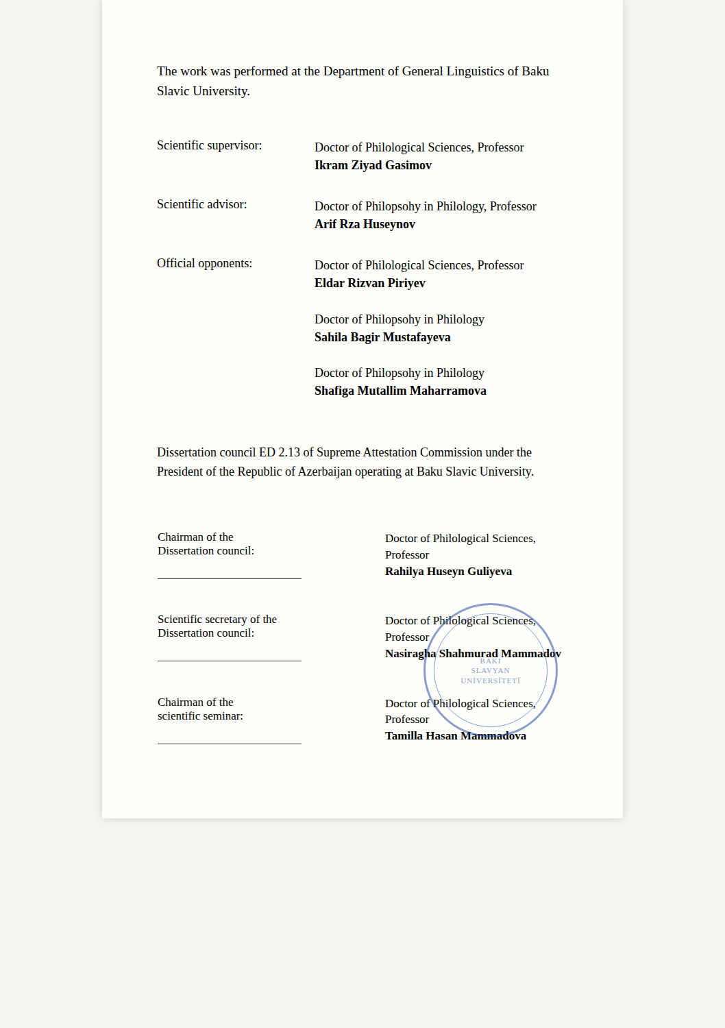The work was performed at the Department of General Linguistics of Baku Slavic University.
| Scientific supervisor: | Doctor of Philological Sciences, Professor Ikram Ziyad Gasimov |
| Scientific advisor: | Doctor of Philopsohy in Philology, Professor Arif Rza Huseynov |
| Official opponents: | Doctor of Philological Sciences, Professor Eldar Rizvan Piriyev Doctor of Philopsohy in Philology Sahila Bagir Mustafayeva Doctor of Philopsohy in Philology Shafiga Mutallim Maharramova |
Dissertation council ED 2.13 of Supreme Attestation Commission under the President of the Republic of Azerbaijan operating at Baku Slavic University.
| Chairman of the Dissertation council: | Doctor of Philological Sciences, Professor Rahilya Huseyn Guliyeva |
| Scientific secretary of the Dissertation council: | Doctor of Philological Sciences, Professor Nasiragha Shahmurad Mammadov |
| Chairman of the scientific seminar: | Doctor of Philological Sciences, Professor Tamilla Hasan Mammadova |
BAKI
SLAVYAN
UNİVERSİTETİ